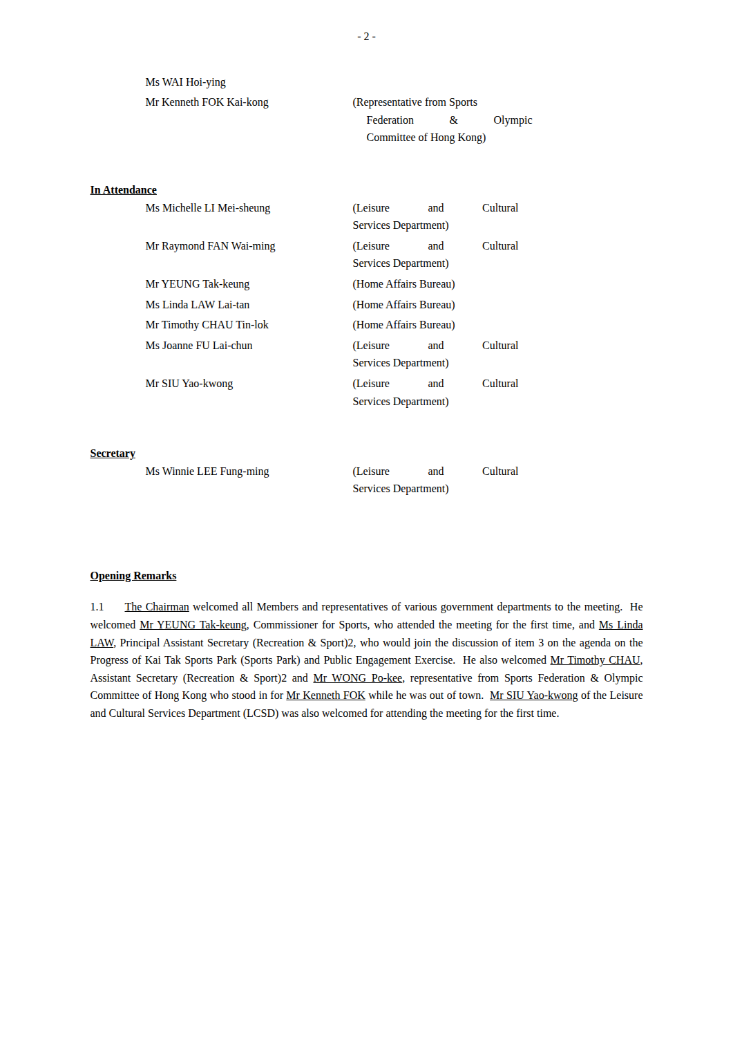- 2 -
Ms WAI Hoi-ying
Mr Kenneth FOK Kai-kong
(Representative from Sports Federation&Olympic Committee of Hong Kong)
In Attendance
Ms Michelle LI Mei-sheung
(Leisure and Cultural Services Department)
Mr Raymond FAN Wai-ming
(Leisure and Cultural Services Department)
Mr YEUNG Tak-keung
(Home Affairs Bureau)
Ms Linda LAW Lai-tan
(Home Affairs Bureau)
Mr Timothy CHAU Tin-lok
(Home Affairs Bureau)
Ms Joanne FU Lai-chun
(Leisure and Cultural Services Department)
Mr SIU Yao-kwong
(Leisure and Cultural Services Department)
Secretary
Ms Winnie LEE Fung-ming
(Leisure and Cultural Services Department)
Opening Remarks
1.1 The Chairman welcomed all Members and representatives of various government departments to the meeting. He welcomed Mr YEUNG Tak-keung, Commissioner for Sports, who attended the meeting for the first time, and Ms Linda LAW, Principal Assistant Secretary (Recreation & Sport)2, who would join the discussion of item 3 on the agenda on the Progress of Kai Tak Sports Park (Sports Park) and Public Engagement Exercise. He also welcomed Mr Timothy CHAU, Assistant Secretary (Recreation & Sport)2 and Mr WONG Po-kee, representative from Sports Federation & Olympic Committee of Hong Kong who stood in for Mr Kenneth FOK while he was out of town. Mr SIU Yao-kwong of the Leisure and Cultural Services Department (LCSD) was also welcomed for attending the meeting for the first time.